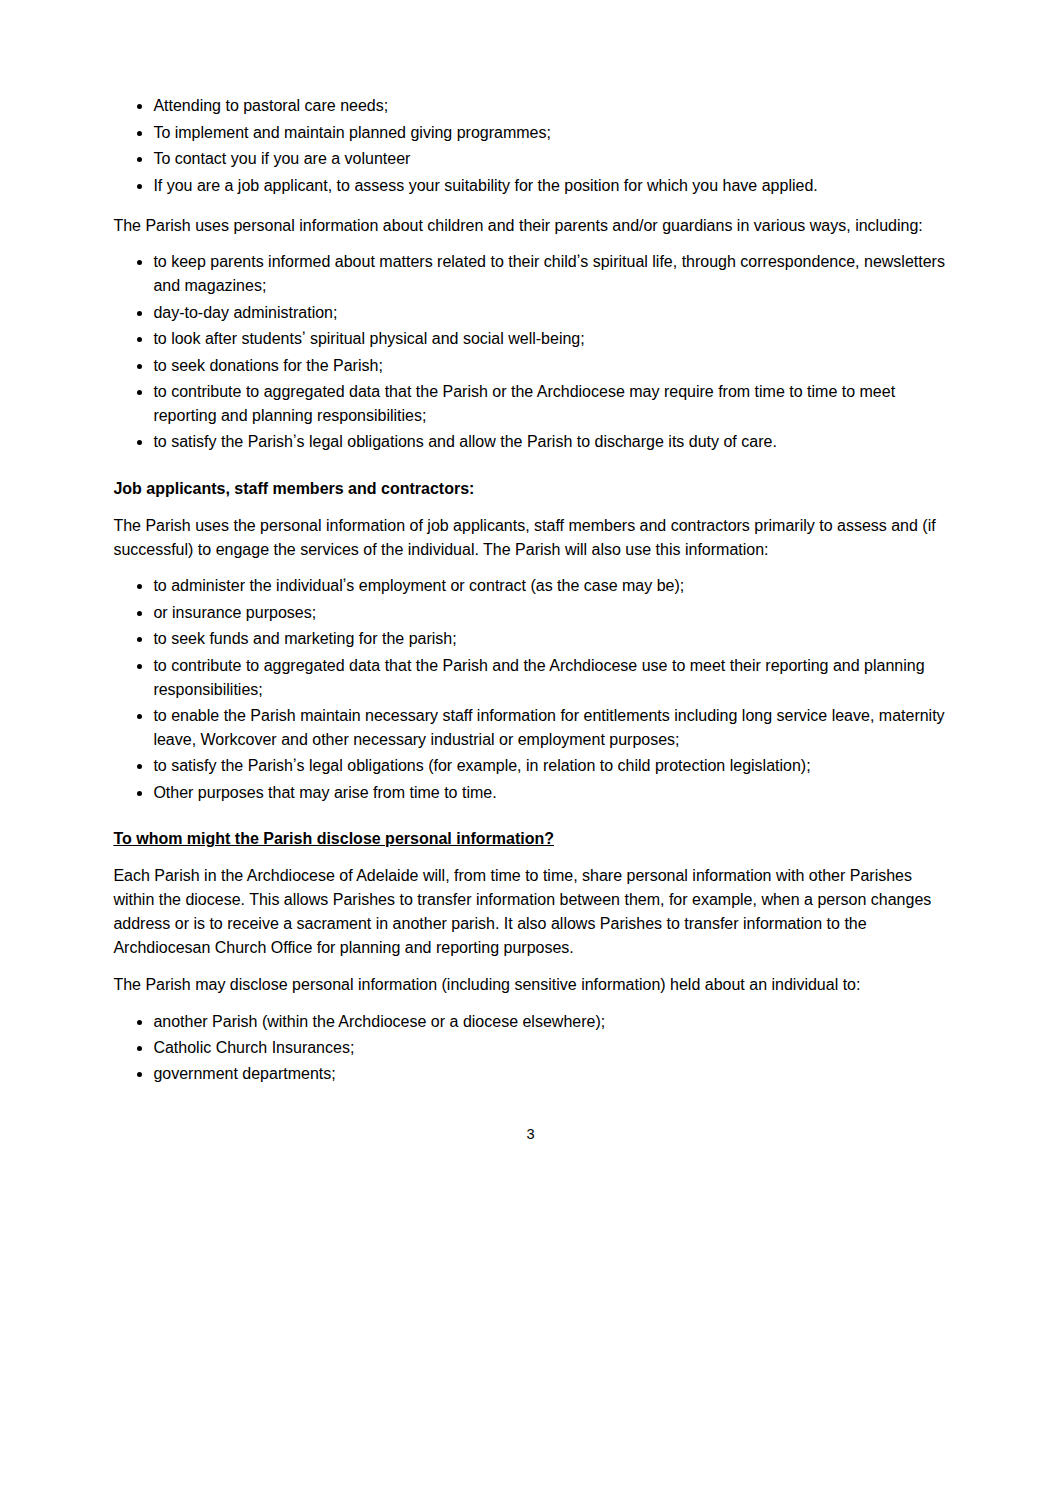Attending to pastoral care needs;
To implement and maintain planned giving programmes;
To contact you if you are a volunteer
If you are a job applicant, to assess your suitability for the position for which you have applied.
The Parish uses personal information about children and their parents and/or guardians in various ways, including:
to keep parents informed about matters related to their childʼs spiritual life, through correspondence, newsletters and magazines;
day-to-day administration;
to look after studentsʼ spiritual physical and social well-being;
to seek donations for the Parish;
to contribute to aggregated data that the Parish or the Archdiocese may require from time to time to meet reporting and planning responsibilities;
to satisfy the Parishʼs legal obligations and allow the Parish to discharge its duty of care.
Job applicants, staff members and contractors:
The Parish uses the personal information of job applicants, staff members and contractors primarily to assess and (if successful) to engage the services of the individual. The Parish will also use this information:
to administer the individualʼs employment or contract (as the case may be);
or insurance purposes;
to seek funds and marketing for the parish;
to contribute to aggregated data that the Parish and the Archdiocese use to meet their reporting and planning responsibilities;
to enable the Parish maintain necessary staff information for entitlements including long service leave, maternity leave, Workcover and other necessary industrial or employment purposes;
to satisfy the Parishʼs legal obligations (for example, in relation to child protection legislation);
Other purposes that may arise from time to time.
To whom might the Parish disclose personal information?
Each Parish in the Archdiocese of Adelaide will, from time to time, share personal information with other Parishes within the diocese. This allows Parishes to transfer information between them, for example, when a person changes address or is to receive a sacrament in another parish. It also allows Parishes to transfer information to the Archdiocesan Church Office for planning and reporting purposes.
The Parish may disclose personal information (including sensitive information) held about an individual to:
another Parish (within the Archdiocese or a diocese elsewhere);
Catholic Church Insurances;
government departments;
3